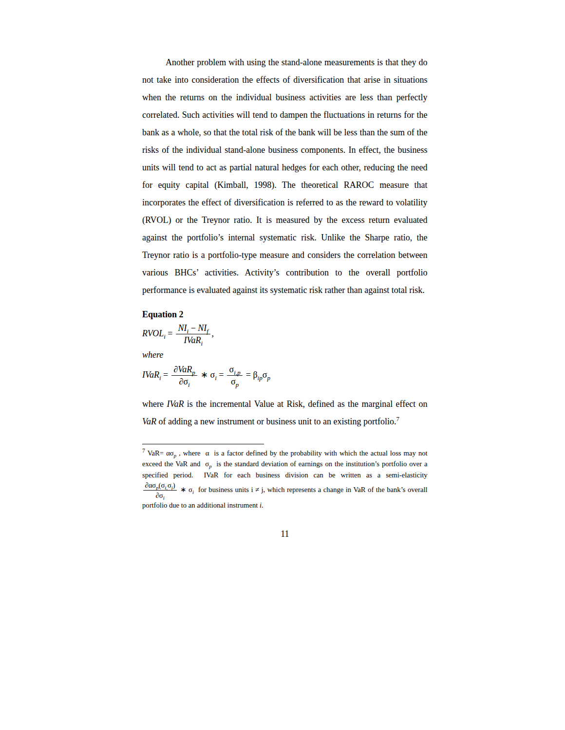Another problem with using the stand-alone measurements is that they do not take into consideration the effects of diversification that arise in situations when the returns on the individual business activities are less than perfectly correlated. Such activities will tend to dampen the fluctuations in returns for the bank as a whole, so that the total risk of the bank will be less than the sum of the risks of the individual stand-alone business components. In effect, the business units will tend to act as partial natural hedges for each other, reducing the need for equity capital (Kimball, 1998). The theoretical RAROC measure that incorporates the effect of diversification is referred to as the reward to volatility (RVOL) or the Treynor ratio. It is measured by the excess return evaluated against the portfolio’s internal systematic risk. Unlike the Sharpe ratio, the Treynor ratio is a portfolio-type measure and considers the correlation between various BHCs’ activities. Activity’s contribution to the overall portfolio performance is evaluated against its systematic risk rather than against total risk.
Equation 2
RVOLi = NIi − NIf IVaRi , where IVaRi = ∂VaRp ∂σi ∗ σi = σi,p σp = βipσp
where IVaR is the incremental Value at Risk, defined as the marginal effect on VaR of adding a new instrument or business unit to an existing portfolio.7
7 VaR= ασp , where α is a factor defined by the probability with which the actual loss may not exceed the VaR and σp is the standard deviation of earnings on the institution’s portfolio over a specified period. IVaR for each business division can be written as a semi-elasticity ∂ασp(σi,σj) ∂σi ∗ σi for business units i ≠ j, which represents a change in VaR of the bank’s overall portfolio due to an additional instrument i.
11